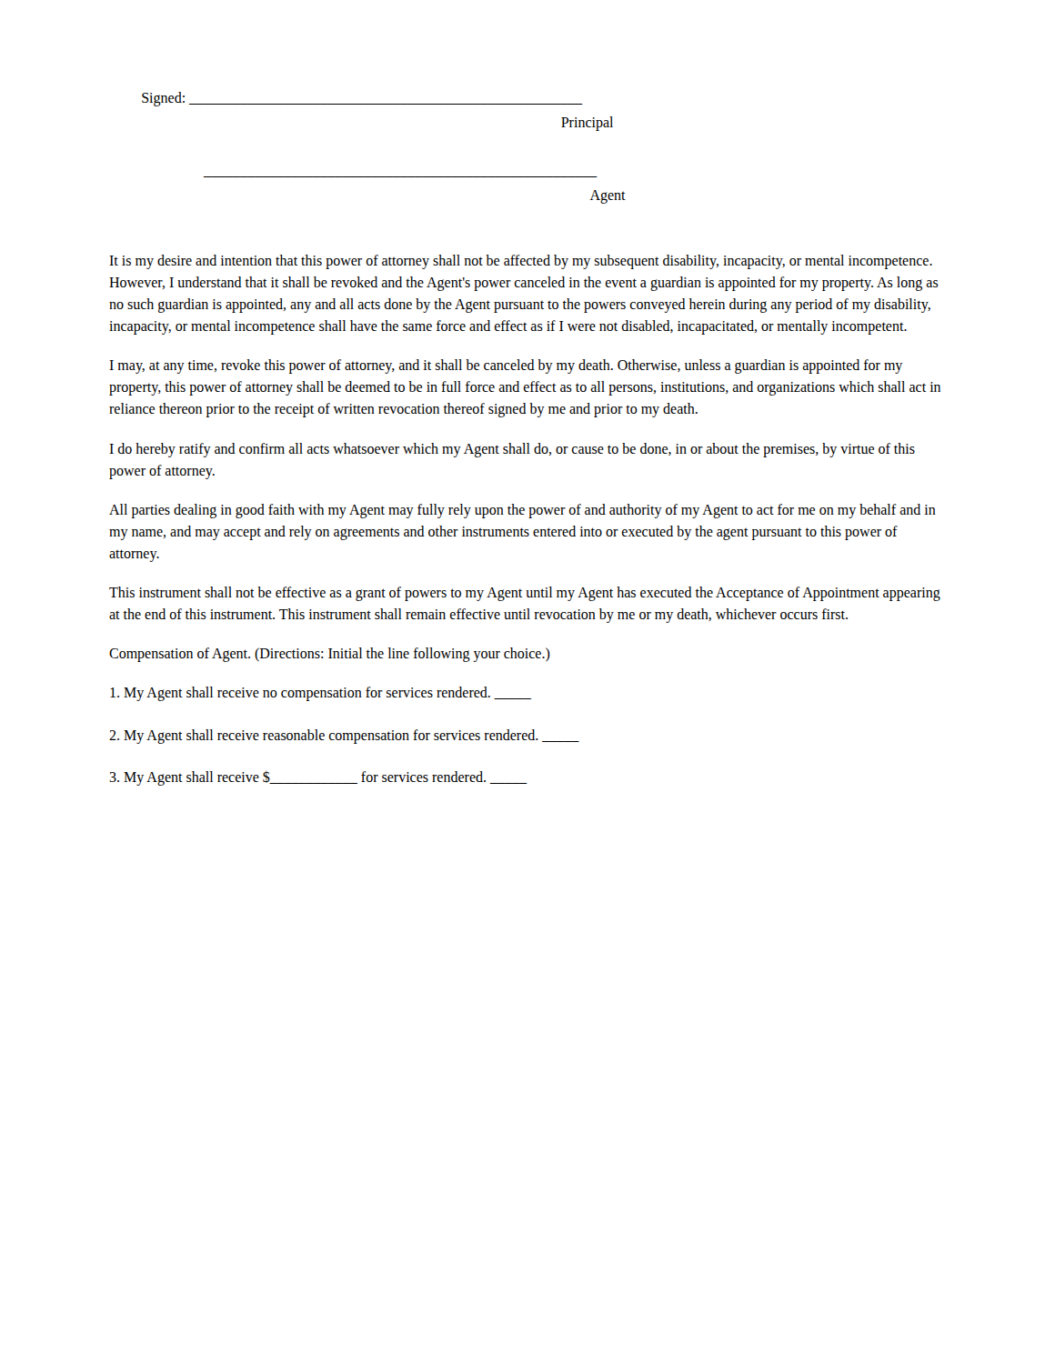Signed: ______________________________________________________
Principal
______________________________________________________
Agent
It is my desire and intention that this power of attorney shall not be affected by my subsequent disability, incapacity, or mental incompetence. However, I understand that it shall be revoked and the Agent's power canceled in the event a guardian is appointed for my property. As long as no such guardian is appointed, any and all acts done by the Agent pursuant to the powers conveyed herein during any period of my disability, incapacity, or mental incompetence shall have the same force and effect as if I were not disabled, incapacitated, or mentally incompetent.
I may, at any time, revoke this power of attorney, and it shall be canceled by my death. Otherwise, unless a guardian is appointed for my property, this power of attorney shall be deemed to be in full force and effect as to all persons, institutions, and organizations which shall act in reliance thereon prior to the receipt of written revocation thereof signed by me and prior to my death.
I do hereby ratify and confirm all acts whatsoever which my Agent shall do, or cause to be done, in or about the premises, by virtue of this power of attorney.
All parties dealing in good faith with my Agent may fully rely upon the power of and authority of my Agent to act for me on my behalf and in my name, and may accept and rely on agreements and other instruments entered into or executed by the agent pursuant to this power of attorney.
This instrument shall not be effective as a grant of powers to my Agent until my Agent has executed the Acceptance of Appointment appearing at the end of this instrument. This instrument shall remain effective until revocation by me or my death, whichever occurs first.
Compensation of Agent. (Directions: Initial the line following your choice.)
1. My Agent shall receive no compensation for services rendered. _____
2. My Agent shall receive reasonable compensation for services rendered. _____
3. My Agent shall receive $____________ for services rendered. _____